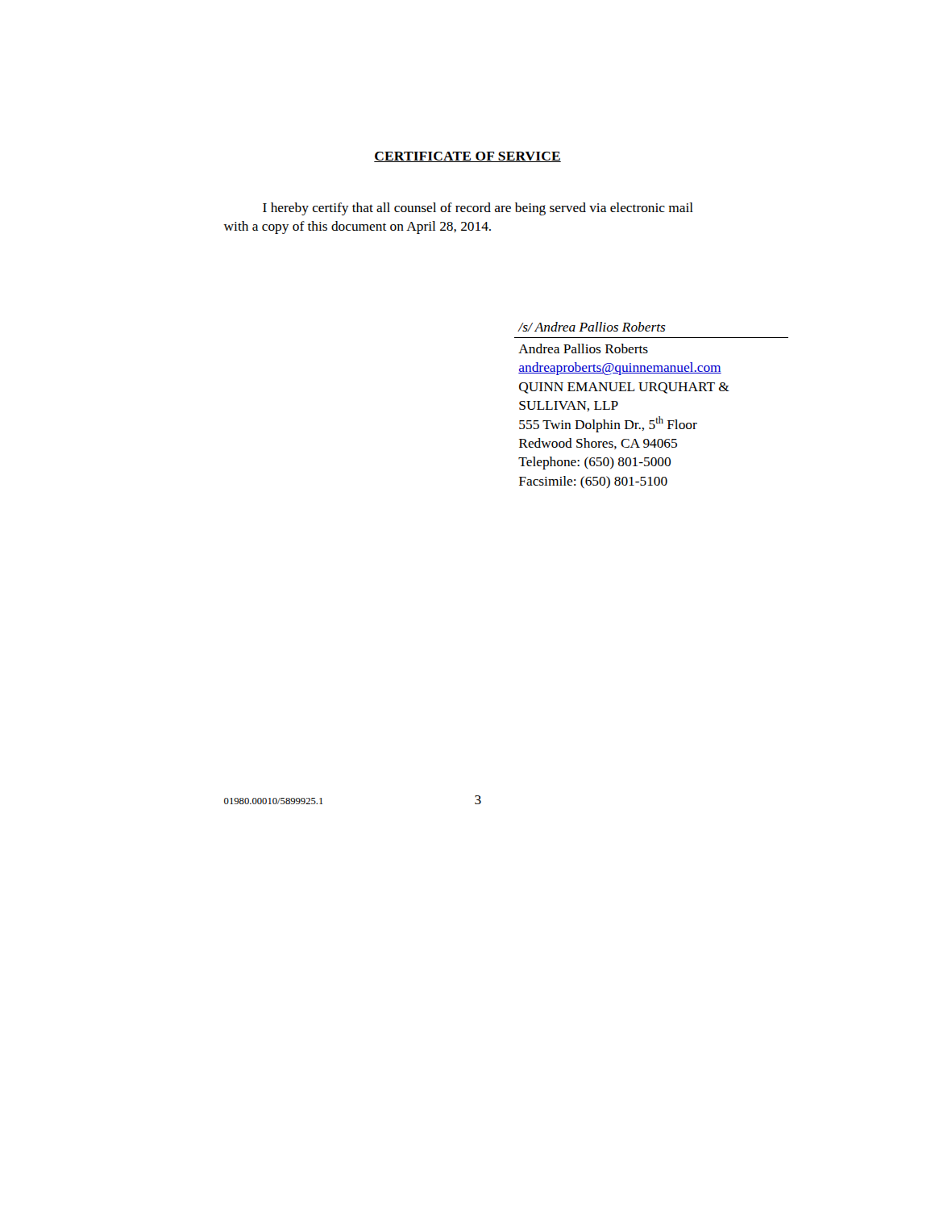CERTIFICATE OF SERVICE
I hereby certify that all counsel of record are being served via electronic mail with a copy of this document on April 28, 2014.
/s/ Andrea Pallios Roberts
Andrea Pallios Roberts
andreaproberts@quinnemanuel.com
QUINN EMANUEL URQUHART &
SULLIVAN, LLP
555 Twin Dolphin Dr., 5th Floor
Redwood Shores, CA 94065
Telephone: (650) 801-5000
Facsimile: (650) 801-5100
01980.00010/5899925.13